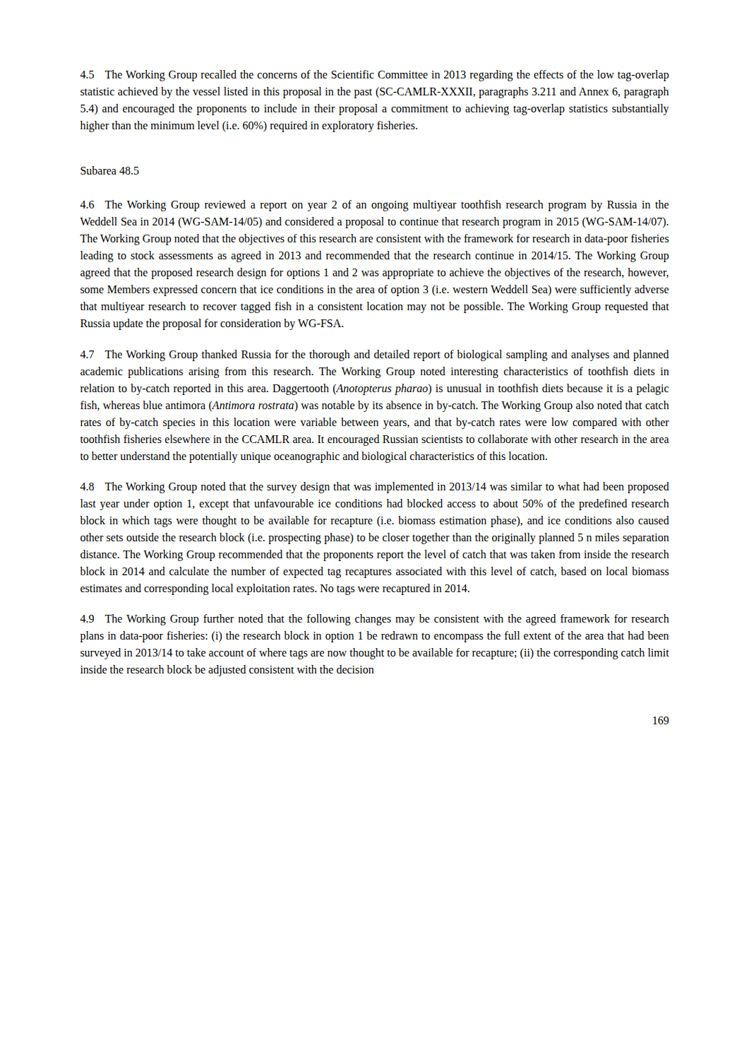4.5 The Working Group recalled the concerns of the Scientific Committee in 2013 regarding the effects of the low tag-overlap statistic achieved by the vessel listed in this proposal in the past (SC-CAMLR-XXXII, paragraphs 3.211 and Annex 6, paragraph 5.4) and encouraged the proponents to include in their proposal a commitment to achieving tag-overlap statistics substantially higher than the minimum level (i.e. 60%) required in exploratory fisheries.
Subarea 48.5
4.6 The Working Group reviewed a report on year 2 of an ongoing multiyear toothfish research program by Russia in the Weddell Sea in 2014 (WG-SAM-14/05) and considered a proposal to continue that research program in 2015 (WG-SAM-14/07). The Working Group noted that the objectives of this research are consistent with the framework for research in data-poor fisheries leading to stock assessments as agreed in 2013 and recommended that the research continue in 2014/15. The Working Group agreed that the proposed research design for options 1 and 2 was appropriate to achieve the objectives of the research, however, some Members expressed concern that ice conditions in the area of option 3 (i.e. western Weddell Sea) were sufficiently adverse that multiyear research to recover tagged fish in a consistent location may not be possible. The Working Group requested that Russia update the proposal for consideration by WG-FSA.
4.7 The Working Group thanked Russia for the thorough and detailed report of biological sampling and analyses and planned academic publications arising from this research. The Working Group noted interesting characteristics of toothfish diets in relation to by-catch reported in this area. Daggertooth (Anotopterus pharao) is unusual in toothfish diets because it is a pelagic fish, whereas blue antimora (Antimora rostrata) was notable by its absence in by-catch. The Working Group also noted that catch rates of by-catch species in this location were variable between years, and that by-catch rates were low compared with other toothfish fisheries elsewhere in the CCAMLR area. It encouraged Russian scientists to collaborate with other research in the area to better understand the potentially unique oceanographic and biological characteristics of this location.
4.8 The Working Group noted that the survey design that was implemented in 2013/14 was similar to what had been proposed last year under option 1, except that unfavourable ice conditions had blocked access to about 50% of the predefined research block in which tags were thought to be available for recapture (i.e. biomass estimation phase), and ice conditions also caused other sets outside the research block (i.e. prospecting phase) to be closer together than the originally planned 5 n miles separation distance. The Working Group recommended that the proponents report the level of catch that was taken from inside the research block in 2014 and calculate the number of expected tag recaptures associated with this level of catch, based on local biomass estimates and corresponding local exploitation rates. No tags were recaptured in 2014.
4.9 The Working Group further noted that the following changes may be consistent with the agreed framework for research plans in data-poor fisheries: (i) the research block in option 1 be redrawn to encompass the full extent of the area that had been surveyed in 2013/14 to take account of where tags are now thought to be available for recapture; (ii) the corresponding catch limit inside the research block be adjusted consistent with the decision
169